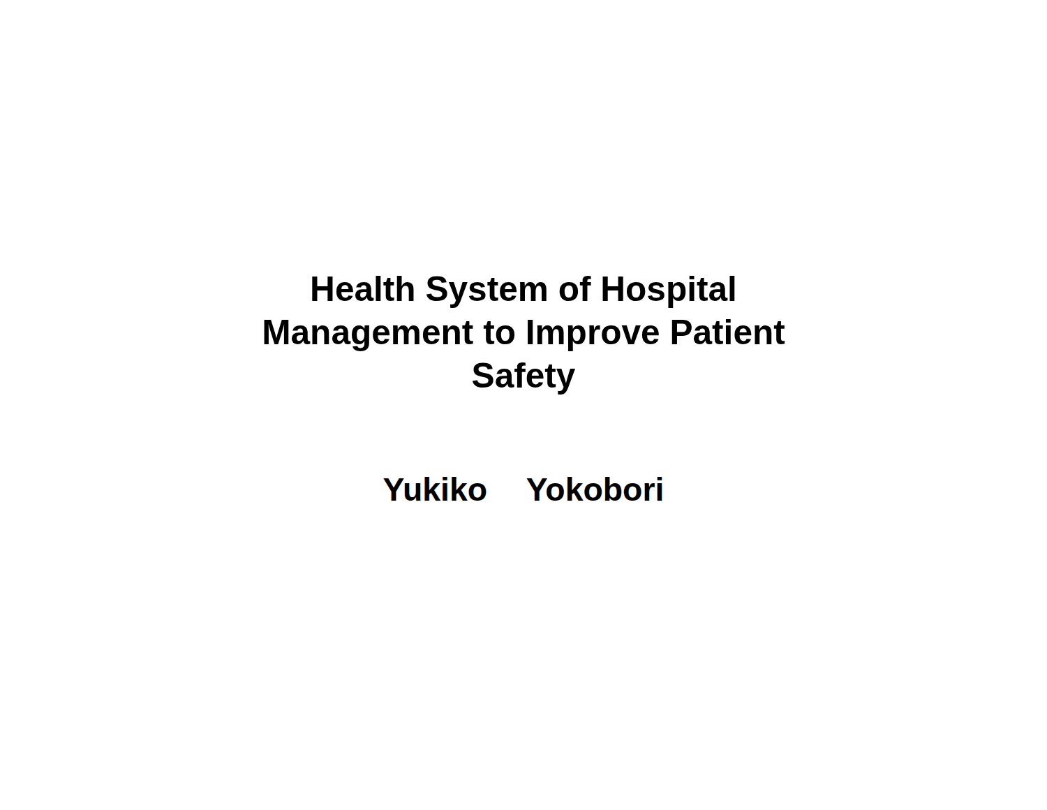Health System of Hospital Management to Improve Patient Safety
Yukiko Yokobori